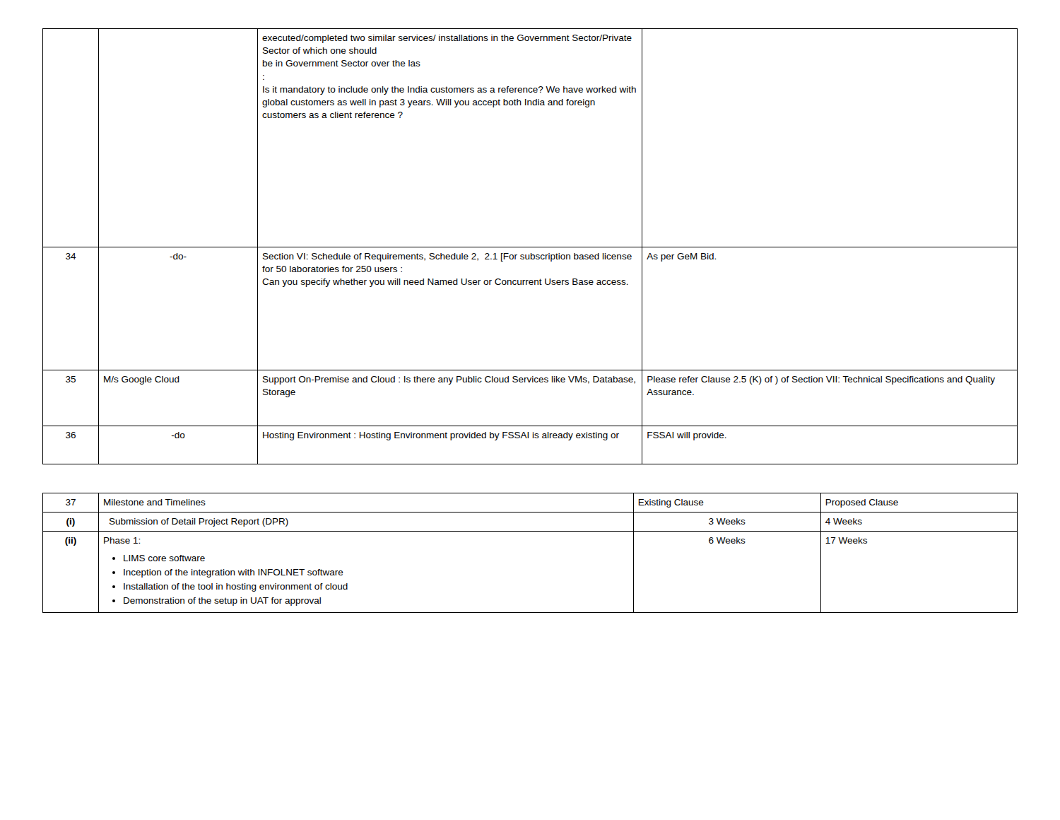| | | executed/completed two similar services/ installations in the Government Sector/Private Sector of which one should be in Government Sector over the las : Is it mandatory to include only the India customers as a reference? We have worked with global customers as well in past 3 years. Will you accept both India and foreign customers as a client reference ? | |
| 34 | -do- | Section VI: Schedule of Requirements, Schedule 2, 2.1 [For subscription based license for 50 laboratories for 250 users : Can you specify whether you will need Named User or Concurrent Users Base access. | As per GeM Bid. |
| 35 | M/s Google Cloud | Support On-Premise and Cloud : Is there any Public Cloud Services like VMs, Database, Storage | Please refer Clause 2.5 (K) of ) of Section VII: Technical Specifications and Quality Assurance. |
| 36 | -do | Hosting Environment : Hosting Environment provided by FSSAI is already existing or | FSSAI will provide. |
| 37 | Milestone and Timelines | Existing Clause | Proposed Clause |
| (i) | Submission of Detail Project Report (DPR) | 3 Weeks | 4 Weeks |
| (ii) | Phase 1: LIMS core software Inception of the integration with INFOLNET software Installation of the tool in hosting environment of cloud Demonstration of the setup in UAT for approval | 6 Weeks | 17 Weeks |